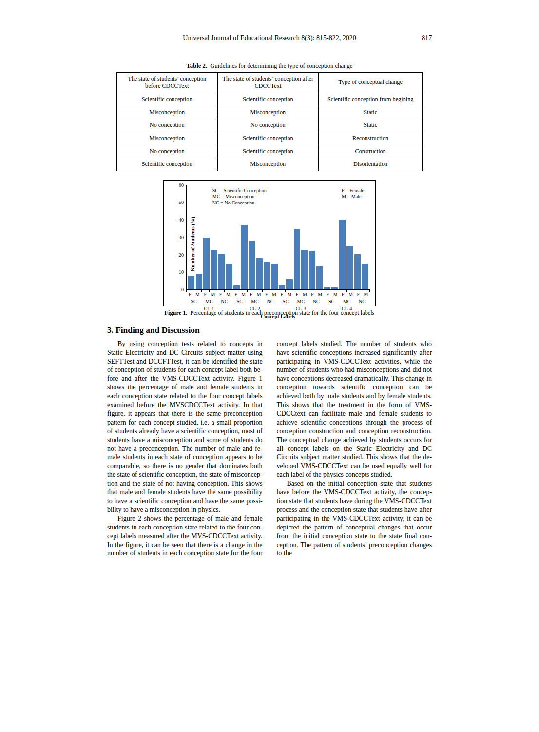Universal Journal of Educational Research 8(3): 815-822, 2020
817
Table 2. Guidelines for determining the type of conception change
| The state of students’ conception before CDCCText | The state of students’ conception after CDCCText | Type of conceptual change |
| Scientific conception | Scientific conception | Scientific conception from begining |
| Misconception | Misconception | Static |
| No conception | No conception | Static |
| Misconception | Scientific conception | Reconstruction |
| No conception | Scientific conception | Construction |
| Scientific conception | Misconception | Disorientation |
Number of Students (%)
60 50 40 30 20 10 0
SC = Scientific Conception
MC = Misconception
NC = No Conception
F = Female
M = Male
F
M
F
M
F
M
F
M
F
M
F
M
F
M
F
M
F
M
F
M
F
M
F
M
SC
MC
NC
SC
MC
NC
SC
MC
NC
SC
MC
NC
CL-1
CL-2
CL-3
CL-4
Concept Labels
Figure 1. Percentage of students in each preconception state for the four concept labels
3. Finding and Discussion
By using conception tests related to concepts in Static Electricity and DC Circuits subject matter using SEFTTest and DCCFTTest, it can be identified the state of conception of students for each concept label both before and after the VMS-CDCCText activity. Figure 1 shows the percentage of male and female students in each conception state related to the four concept labels examined before the MVSCDCCText activity. In that figure, it appears that there is the same preconception pattern for each concept studied, i.e, a small proportion of students already have a scientific conception, most of students have a misconception and some of students do not have a preconception. The number of male and female students in each state of conception appears to be comparable, so there is no gender that dominates both the state of scientific conception, the state of misconception and the state of not having conception. This shows that male and female students have the same possibility to have a scientific conception and have the same possibility to have a misconception in physics.
Figure 2 shows the percentage of male and female students in each conception state related to the four concept labels measured after the MVS-CDCCText activity. In the figure, it can be seen that there is a change in the number of students in each conception state for the four concept labels studied. The number of students who have scientific conceptions increased significantly after participating in VMS-CDCCText activities, while the number of students who had misconceptions and did not have conceptions decreased dramatically. This change in conception towards scientific conception can be achieved both by male students and by female students. This shows that the treatment in the form of VMS-CDCCtext can facilitate male and female students to achieve scientific conceptions through the process of conception construction and conception reconstruction. The conceptual change achieved by students occurs for all concept labels on the Static Electricity and DC Circuits subject matter studied. This shows that the developed VMS-CDCCText can be used equally well for each label of the physics concepts studied.
Based on the initial conception state that students have before the VMS-CDCCText activity, the conception state that students have during the VMS-CDCCText process and the conception state that students have after participating in the VMS-CDCCText activity, it can be depicted the pattern of conceptual changes that occur from the initial conception state to the state final conception. The pattern of students’ preconception changes to the